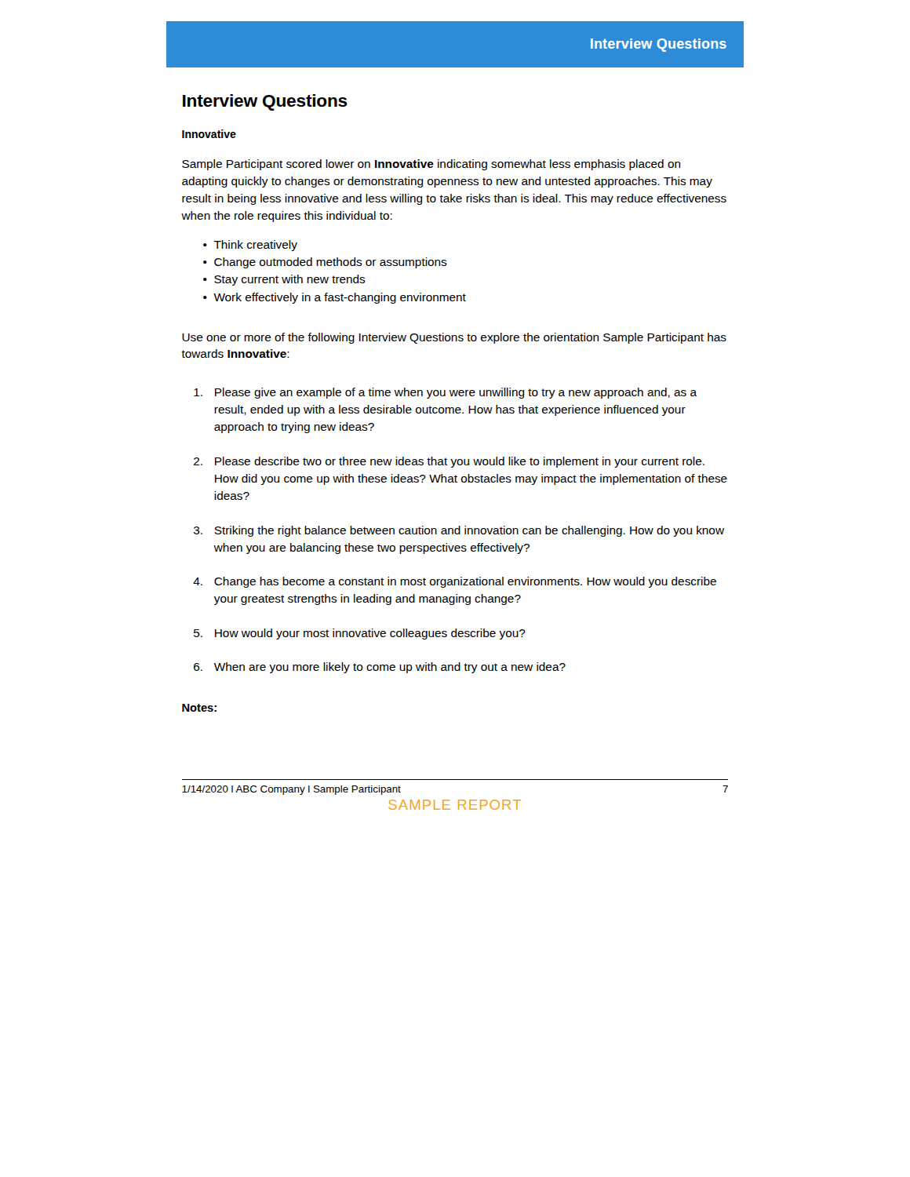Interview Questions
Interview Questions
Innovative
Sample Participant scored lower on Innovative indicating somewhat less emphasis placed on adapting quickly to changes or demonstrating openness to new and untested approaches. This may result in being less innovative and less willing to take risks than is ideal. This may reduce effectiveness when the role requires this individual to:
Think creatively
Change outmoded methods or assumptions
Stay current with new trends
Work effectively in a fast-changing environment
Use one or more of the following Interview Questions to explore the orientation Sample Participant has towards Innovative:
Please give an example of a time when you were unwilling to try a new approach and, as a result, ended up with a less desirable outcome. How has that experience influenced your approach to trying new ideas?
Please describe two or three new ideas that you would like to implement in your current role. How did you come up with these ideas? What obstacles may impact the implementation of these ideas?
Striking the right balance between caution and innovation can be challenging. How do you know when you are balancing these two perspectives effectively?
Change has become a constant in most organizational environments. How would you describe your greatest strengths in leading and managing change?
How would your most innovative colleagues describe you?
When are you more likely to come up with and try out a new idea?
Notes:
1/14/2020 l ABC Company l Sample Participant
7
SAMPLE REPORT